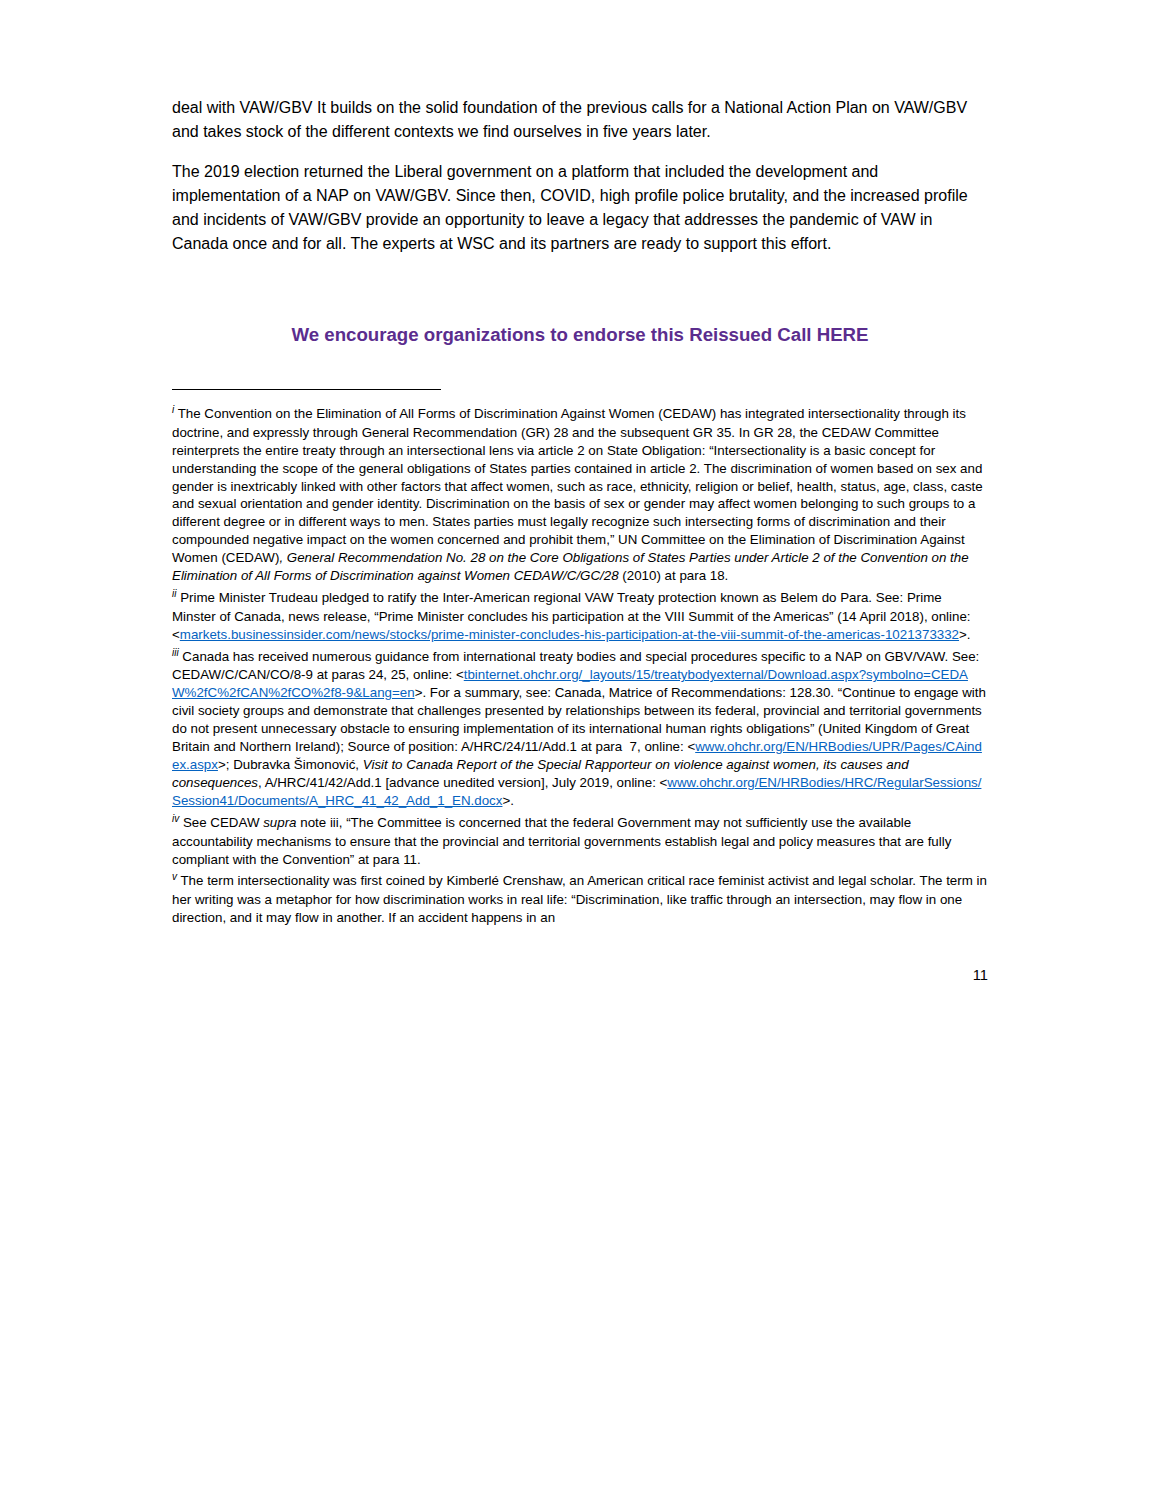deal with VAW/GBV It builds on the solid foundation of the previous calls for a National Action Plan on VAW/GBV and takes stock of the different contexts we find ourselves in five years later.
The 2019 election returned the Liberal government on a platform that included the development and implementation of a NAP on VAW/GBV. Since then, COVID, high profile police brutality, and the increased profile and incidents of VAW/GBV provide an opportunity to leave a legacy that addresses the pandemic of VAW in Canada once and for all. The experts at WSC and its partners are ready to support this effort.
We encourage organizations to endorse this Reissued Call HERE
i The Convention on the Elimination of All Forms of Discrimination Against Women (CEDAW) has integrated intersectionality through its doctrine, and expressly through General Recommendation (GR) 28 and the subsequent GR 35. In GR 28, the CEDAW Committee reinterprets the entire treaty through an intersectional lens via article 2 on State Obligation: “Intersectionality is a basic concept for understanding the scope of the general obligations of States parties contained in article 2. The discrimination of women based on sex and gender is inextricably linked with other factors that affect women, such as race, ethnicity, religion or belief, health, status, age, class, caste and sexual orientation and gender identity. Discrimination on the basis of sex or gender may affect women belonging to such groups to a different degree or in different ways to men. States parties must legally recognize such intersecting forms of discrimination and their compounded negative impact on the women concerned and prohibit them,” UN Committee on the Elimination of Discrimination Against Women (CEDAW), General Recommendation No. 28 on the Core Obligations of States Parties under Article 2 of the Convention on the Elimination of All Forms of Discrimination against Women CEDAW/C/GC/28 (2010) at para 18.
ii Prime Minister Trudeau pledged to ratify the Inter-American regional VAW Treaty protection known as Belem do Para. See: Prime Minster of Canada, news release, “Prime Minister concludes his participation at the VIII Summit of the Americas” (14 April 2018), online: <markets.businessinsider.com/news/stocks/prime-minister-concludes-his-participation-at-the-viii-summit-of-the-americas-1021373332>.
iii Canada has received numerous guidance from international treaty bodies and special procedures specific to a NAP on GBV/VAW. See: CEDAW/C/CAN/CO/8-9 at paras 24, 25, online: <tbinternet.ohchr.org/_layouts/15/treatybodyexternal/Download.aspx?symbolno=CEDAW%2fC%2fCAN%2fCO%2f8-9&Lang=en>. For a summary, see: Canada, Matrice of Recommendations: 128.30. “Continue to engage with civil society groups and demonstrate that challenges presented by relationships between its federal, provincial and territorial governments do not present unnecessary obstacle to ensuring implementation of its international human rights obligations” (United Kingdom of Great Britain and Northern Ireland); Source of position: A/HRC/24/11/Add.1 at para 7, online: <www.ohchr.org/EN/HRBodies/UPR/Pages/CAindex.aspx>; Dubravka Šimonović, Visit to Canada Report of the Special Rapporteur on violence against women, its causes and consequences, A/HRC/41/42/Add.1 [advance unedited version], July 2019, online: <www.ohchr.org/EN/HRBodies/HRC/RegularSessions/Session41/Documents/A_HRC_41_42_Add_1_EN.docx>.
iv See CEDAW supra note iii, “The Committee is concerned that the federal Government may not sufficiently use the available accountability mechanisms to ensure that the provincial and territorial governments establish legal and policy measures that are fully compliant with the Convention” at para 11.
v The term intersectionality was first coined by Kimberlé Crenshaw, an American critical race feminist activist and legal scholar. The term in her writing was a metaphor for how discrimination works in real life: “Discrimination, like traffic through an intersection, may flow in one direction, and it may flow in another. If an accident happens in an
11